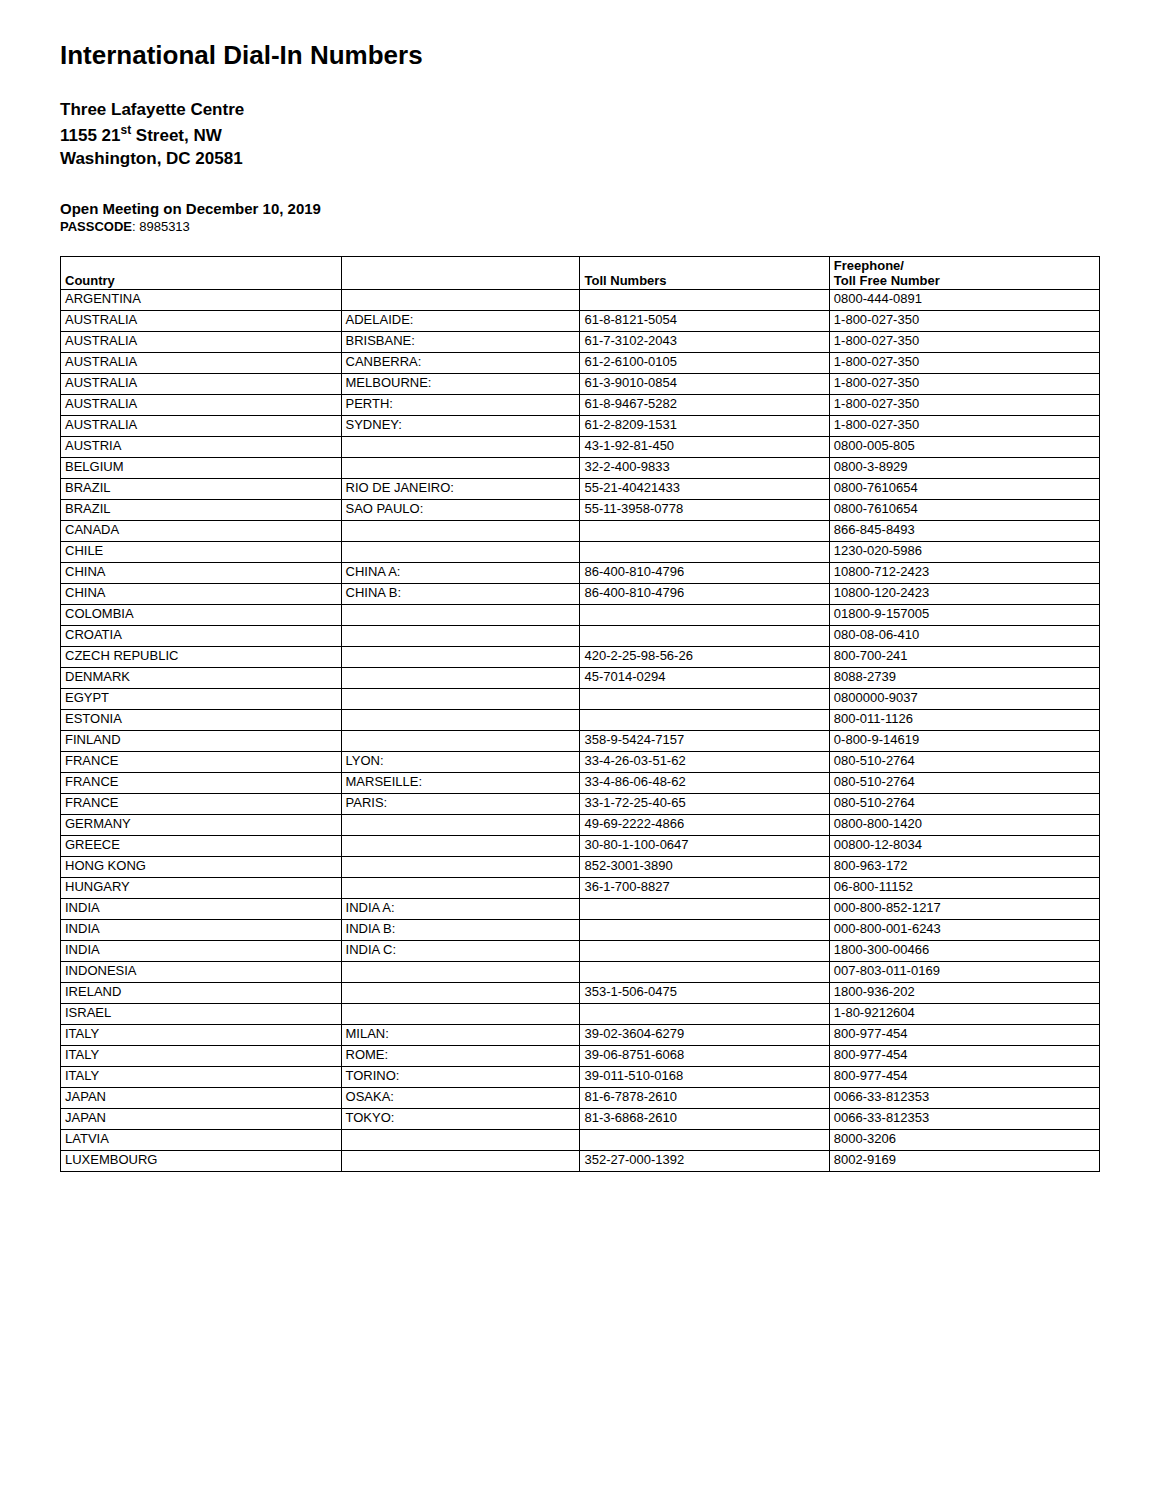International Dial-In Numbers
Three Lafayette Centre
1155 21st Street, NW
Washington, DC 20581
Open Meeting on December 10, 2019
PASSCODE: 8985313
| Country | | Toll Numbers | Freephone/ Toll Free Number |
| --- | --- | --- | --- |
| ARGENTINA | | | 0800-444-0891 |
| AUSTRALIA | ADELAIDE: | 61-8-8121-5054 | 1-800-027-350 |
| AUSTRALIA | BRISBANE: | 61-7-3102-2043 | 1-800-027-350 |
| AUSTRALIA | CANBERRA: | 61-2-6100-0105 | 1-800-027-350 |
| AUSTRALIA | MELBOURNE: | 61-3-9010-0854 | 1-800-027-350 |
| AUSTRALIA | PERTH: | 61-8-9467-5282 | 1-800-027-350 |
| AUSTRALIA | SYDNEY: | 61-2-8209-1531 | 1-800-027-350 |
| AUSTRIA | | 43-1-92-81-450 | 0800-005-805 |
| BELGIUM | | 32-2-400-9833 | 0800-3-8929 |
| BRAZIL | RIO DE JANEIRO: | 55-21-40421433 | 0800-7610654 |
| BRAZIL | SAO PAULO: | 55-11-3958-0778 | 0800-7610654 |
| CANADA | | | 866-845-8493 |
| CHILE | | | 1230-020-5986 |
| CHINA | CHINA A: | 86-400-810-4796 | 10800-712-2423 |
| CHINA | CHINA B: | 86-400-810-4796 | 10800-120-2423 |
| COLOMBIA | | | 01800-9-157005 |
| CROATIA | | | 080-08-06-410 |
| CZECH REPUBLIC | | 420-2-25-98-56-26 | 800-700-241 |
| DENMARK | | 45-7014-0294 | 8088-2739 |
| EGYPT | | | 0800000-9037 |
| ESTONIA | | | 800-011-1126 |
| FINLAND | | 358-9-5424-7157 | 0-800-9-14619 |
| FRANCE | LYON: | 33-4-26-03-51-62 | 080-510-2764 |
| FRANCE | MARSEILLE: | 33-4-86-06-48-62 | 080-510-2764 |
| FRANCE | PARIS: | 33-1-72-25-40-65 | 080-510-2764 |
| GERMANY | | 49-69-2222-4866 | 0800-800-1420 |
| GREECE | | 30-80-1-100-0647 | 00800-12-8034 |
| HONG KONG | | 852-3001-3890 | 800-963-172 |
| HUNGARY | | 36-1-700-8827 | 06-800-11152 |
| INDIA | INDIA A: | | 000-800-852-1217 |
| INDIA | INDIA B: | | 000-800-001-6243 |
| INDIA | INDIA C: | | 1800-300-00466 |
| INDONESIA | | | 007-803-011-0169 |
| IRELAND | | 353-1-506-0475 | 1800-936-202 |
| ISRAEL | | | 1-80-9212604 |
| ITALY | MILAN: | 39-02-3604-6279 | 800-977-454 |
| ITALY | ROME: | 39-06-8751-6068 | 800-977-454 |
| ITALY | TORINO: | 39-011-510-0168 | 800-977-454 |
| JAPAN | OSAKA: | 81-6-7878-2610 | 0066-33-812353 |
| JAPAN | TOKYO: | 81-3-6868-2610 | 0066-33-812353 |
| LATVIA | | | 8000-3206 |
| LUXEMBOURG | | 352-27-000-1392 | 8002-9169 |